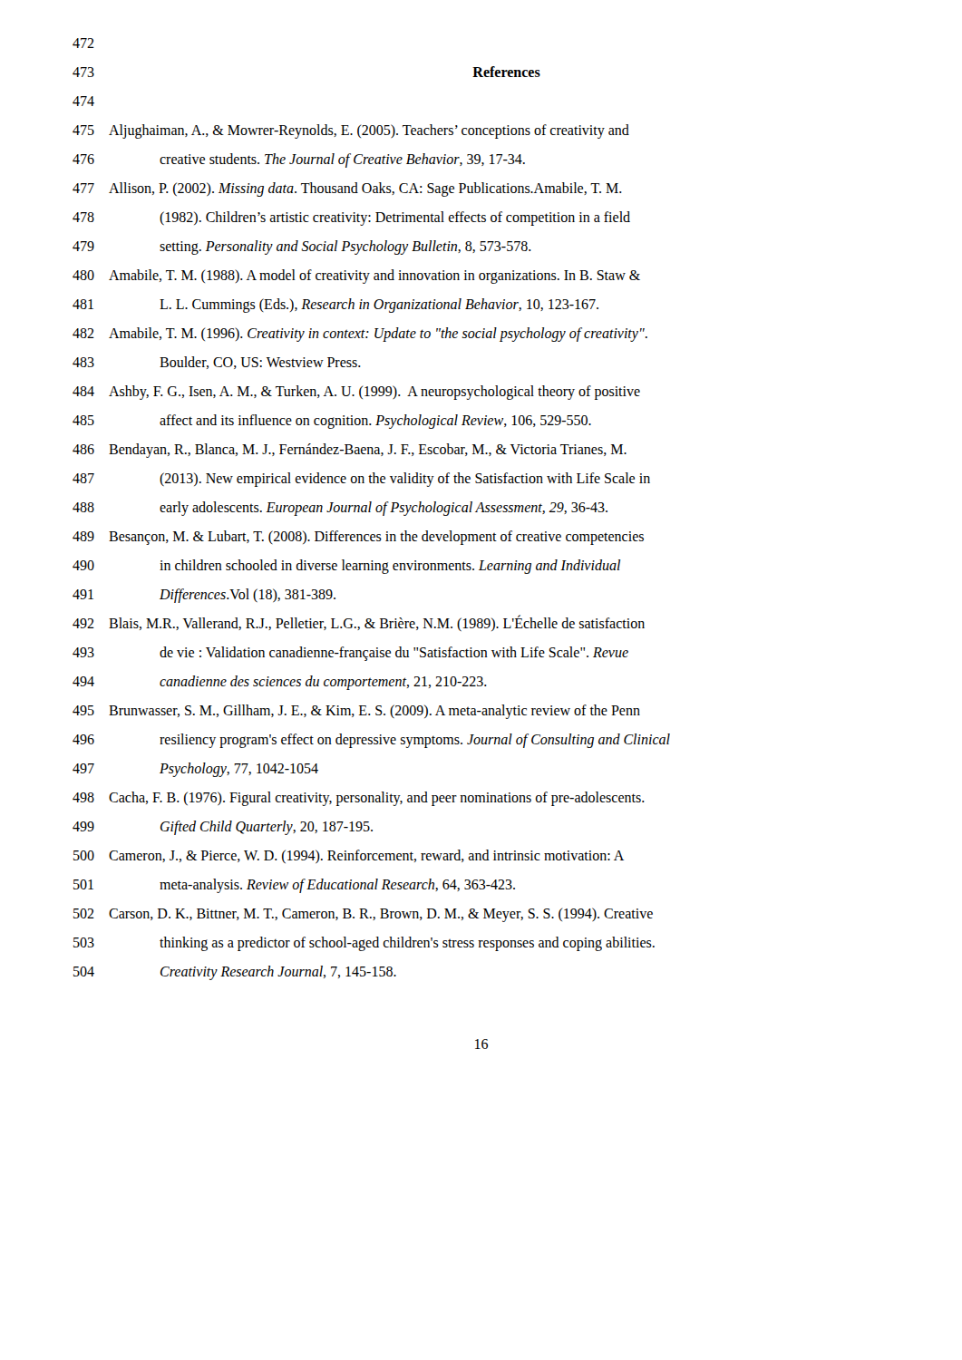References
Aljughaiman, A., & Mowrer-Reynolds, E. (2005). Teachers’ conceptions of creativity and
creative students. The Journal of Creative Behavior, 39, 17-34.
Allison, P. (2002). Missing data. Thousand Oaks, CA: Sage Publications.Amabile, T. M.
(1982). Children’s artistic creativity: Detrimental effects of competition in a field
setting. Personality and Social Psychology Bulletin, 8, 573-578.
Amabile, T. M. (1988). A model of creativity and innovation in organizations. In B. Staw &
L. L. Cummings (Eds.), Research in Organizational Behavior, 10, 123-167.
Amabile, T. M. (1996). Creativity in context: Update to "the social psychology of creativity".
Boulder, CO, US: Westview Press.
Ashby, F. G., Isen, A. M., & Turken, A. U. (1999). A neuropsychological theory of positive
affect and its influence on cognition. Psychological Review, 106, 529-550.
Bendayan, R., Blanca, M. J., Fernández-Baena, J. F., Escobar, M., & Victoria Trianes, M.
(2013). New empirical evidence on the validity of the Satisfaction with Life Scale in
early adolescents. European Journal of Psychological Assessment, 29, 36-43.
Besançon, M. & Lubart, T. (2008). Differences in the development of creative competencies
in children schooled in diverse learning environments. Learning and Individual
Differences.Vol (18), 381-389.
Blais, M.R., Vallerand, R.J., Pelletier, L.G., & Brière, N.M. (1989). L'Échelle de satisfaction
de vie : Validation canadienne-française du "Satisfaction with Life Scale". Revue
canadienne des sciences du comportement, 21, 210-223.
Brunwasser, S. M., Gillham, J. E., & Kim, E. S. (2009). A meta-analytic review of the Penn
resiliency program's effect on depressive symptoms. Journal of Consulting and Clinical
Psychology, 77, 1042-1054
Cacha, F. B. (1976). Figural creativity, personality, and peer nominations of pre-adolescents.
Gifted Child Quarterly, 20, 187-195.
Cameron, J., & Pierce, W. D. (1994). Reinforcement, reward, and intrinsic motivation: A
meta-analysis. Review of Educational Research, 64, 363-423.
Carson, D. K., Bittner, M. T., Cameron, B. R., Brown, D. M., & Meyer, S. S. (1994). Creative
thinking as a predictor of school-aged children's stress responses and coping abilities.
Creativity Research Journal, 7, 145-158.
16